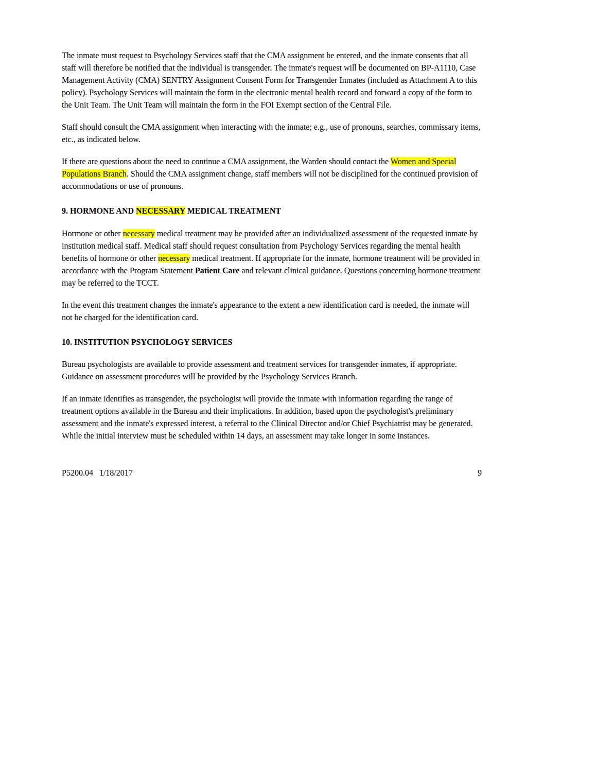The inmate must request to Psychology Services staff that the CMA assignment be entered, and the inmate consents that all staff will therefore be notified that the individual is transgender. The inmate's request will be documented on BP-A1110, Case Management Activity (CMA) SENTRY Assignment Consent Form for Transgender Inmates (included as Attachment A to this policy). Psychology Services will maintain the form in the electronic mental health record and forward a copy of the form to the Unit Team. The Unit Team will maintain the form in the FOI Exempt section of the Central File.
Staff should consult the CMA assignment when interacting with the inmate; e.g., use of pronouns, searches, commissary items, etc., as indicated below.
If there are questions about the need to continue a CMA assignment, the Warden should contact the Women and Special Populations Branch. Should the CMA assignment change, staff members will not be disciplined for the continued provision of accommodations or use of pronouns.
9. HORMONE AND NECESSARY MEDICAL TREATMENT
Hormone or other necessary medical treatment may be provided after an individualized assessment of the requested inmate by institution medical staff. Medical staff should request consultation from Psychology Services regarding the mental health benefits of hormone or other necessary medical treatment. If appropriate for the inmate, hormone treatment will be provided in accordance with the Program Statement Patient Care and relevant clinical guidance. Questions concerning hormone treatment may be referred to the TCCT.
In the event this treatment changes the inmate's appearance to the extent a new identification card is needed, the inmate will not be charged for the identification card.
10. INSTITUTION PSYCHOLOGY SERVICES
Bureau psychologists are available to provide assessment and treatment services for transgender inmates, if appropriate. Guidance on assessment procedures will be provided by the Psychology Services Branch.
If an inmate identifies as transgender, the psychologist will provide the inmate with information regarding the range of treatment options available in the Bureau and their implications. In addition, based upon the psychologist's preliminary assessment and the inmate's expressed interest, a referral to the Clinical Director and/or Chief Psychiatrist may be generated. While the initial interview must be scheduled within 14 days, an assessment may take longer in some instances.
P5200.04 1/18/2017 9